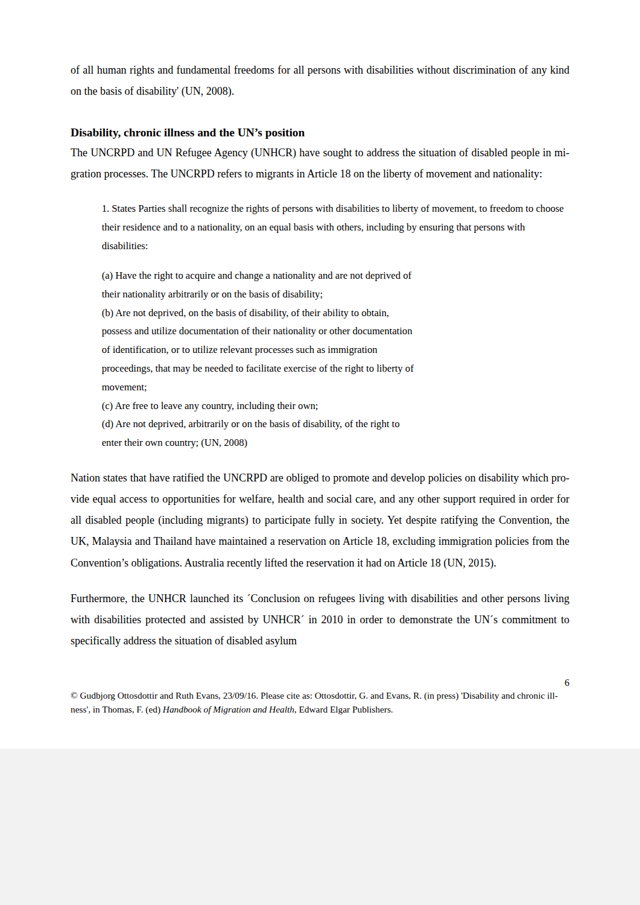of all human rights and fundamental freedoms for all persons with disabilities without discrimination of any kind on the basis of disability' (UN, 2008).
Disability, chronic illness and the UN’s position
The UNCRPD and UN Refugee Agency (UNHCR) have sought to address the situation of disabled people in migration processes. The UNCRPD refers to migrants in Article 18 on the liberty of movement and nationality:
1. States Parties shall recognize the rights of persons with disabilities to liberty of movement, to freedom to choose their residence and to a nationality, on an equal basis with others, including by ensuring that persons with disabilities:
(a) Have the right to acquire and change a nationality and are not deprived of their nationality arbitrarily or on the basis of disability; (b) Are not deprived, on the basis of disability, of their ability to obtain, possess and utilize documentation of their nationality or other documentation of identification, or to utilize relevant processes such as immigration proceedings, that may be needed to facilitate exercise of the right to liberty of movement; (c) Are free to leave any country, including their own; (d) Are not deprived, arbitrarily or on the basis of disability, of the right to enter their own country; (UN, 2008)
Nation states that have ratified the UNCRPD are obliged to promote and develop policies on disability which provide equal access to opportunities for welfare, health and social care, and any other support required in order for all disabled people (including migrants) to participate fully in society. Yet despite ratifying the Convention, the UK, Malaysia and Thailand have maintained a reservation on Article 18, excluding immigration policies from the Convention’s obligations. Australia recently lifted the reservation it had on Article 18 (UN, 2015).
Furthermore, the UNHCR launched its ´Conclusion on refugees living with disabilities and other persons living with disabilities protected and assisted by UNHCR´ in 2010 in order to demonstrate the UN´s commitment to specifically address the situation of disabled asylum
6
© Gudbjorg Ottosdottir and Ruth Evans, 23/09/16. Please cite as: Ottosdottir, G. and Evans, R. (in press) 'Disability and chronic illness', in Thomas, F. (ed) Handbook of Migration and Health, Edward Elgar Publishers.